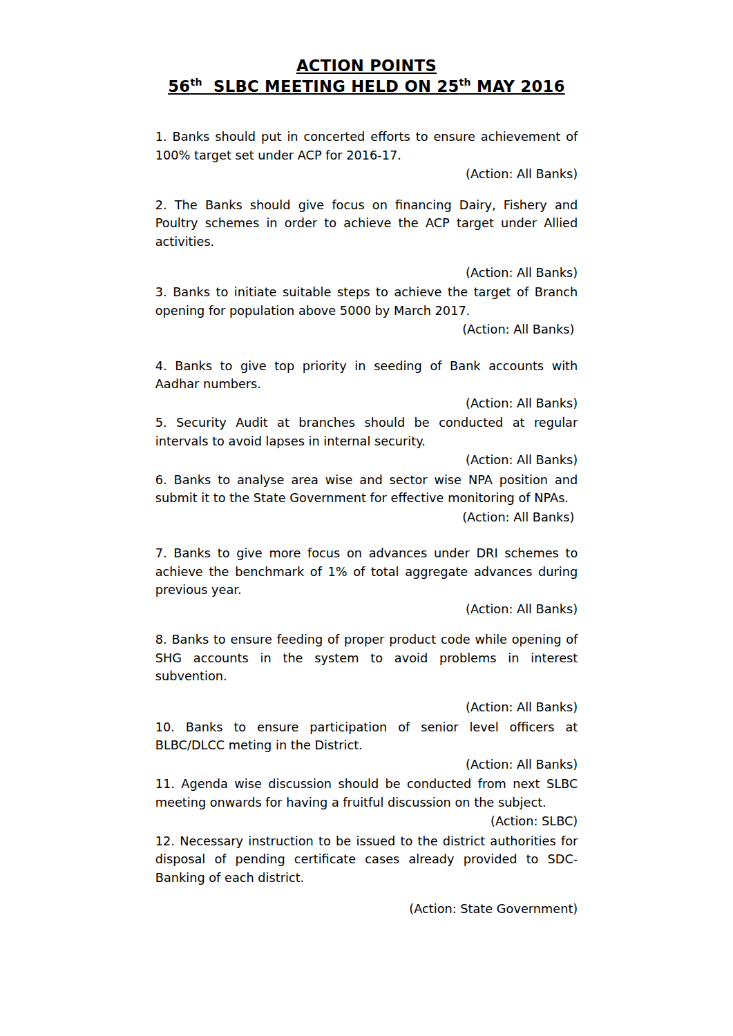ACTION POINTS
56th SLBC MEETING HELD ON 25th MAY 2016
1. Banks should put in concerted efforts to ensure achievement of 100% target set under ACP for 2016-17.
(Action: All Banks)
2. The Banks should give focus on financing Dairy, Fishery and Poultry schemes in order to achieve the ACP target under Allied activities.
(Action: All Banks)
3. Banks to initiate suitable steps to achieve the target of Branch opening for population above 5000 by March 2017.
(Action: All Banks)
4. Banks to give top priority in seeding of Bank accounts with Aadhar numbers.
(Action: All Banks)
5. Security Audit at branches should be conducted at regular intervals to avoid lapses in internal security.
(Action: All Banks)
6. Banks to analyse area wise and sector wise NPA position and submit it to the State Government for effective monitoring of NPAs.
(Action: All Banks)
7. Banks to give more focus on advances under DRI schemes to achieve the benchmark of 1% of total aggregate advances during previous year.
(Action: All Banks)
8. Banks to ensure feeding of proper product code while opening of SHG accounts in the system to avoid problems in interest subvention.
(Action: All Banks)
10. Banks to ensure participation of senior level officers at BLBC/DLCC meting in the District.
(Action: All Banks)
11. Agenda wise discussion should be conducted from next SLBC meeting onwards for having a fruitful discussion on the subject.
(Action: SLBC)
12. Necessary instruction to be issued to the district authorities for disposal of pending certificate cases already provided to SDC-Banking of each district.
(Action: State Government)